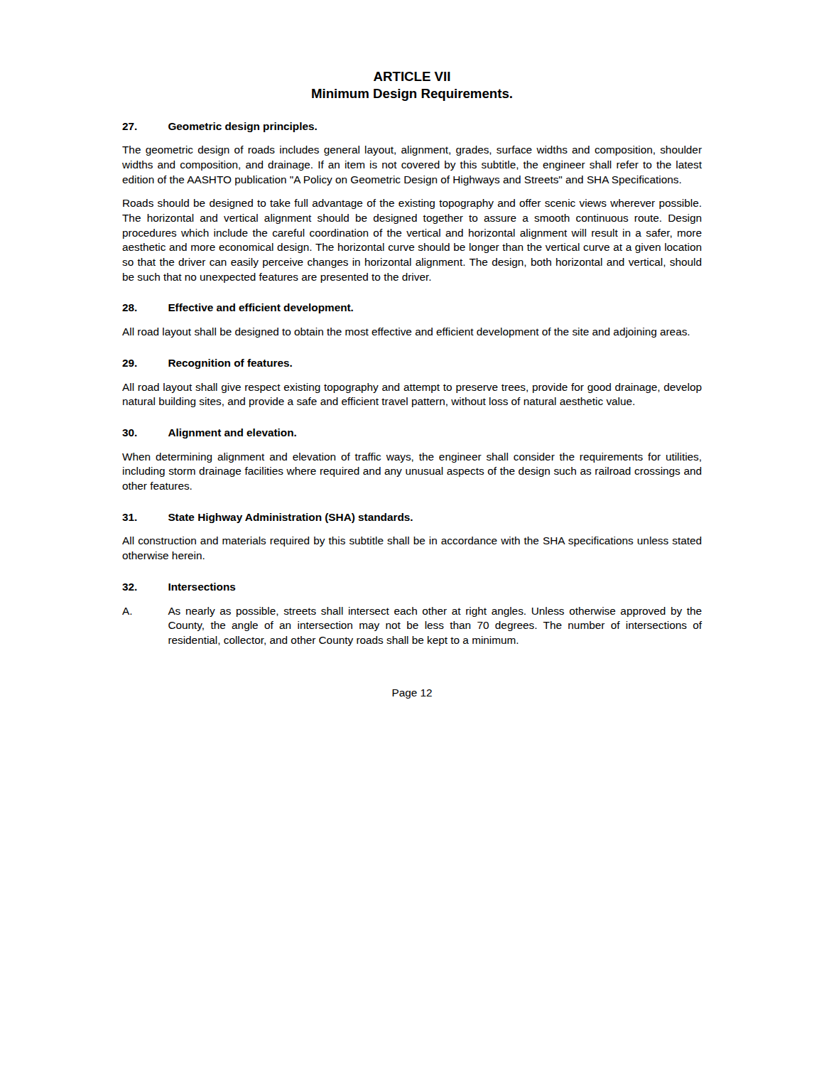ARTICLE VIIMinimum Design Requirements.
27. Geometric design principles.
The geometric design of roads includes general layout, alignment, grades, surface widths and composition, shoulder widths and composition, and drainage. If an item is not covered by this subtitle, the engineer shall refer to the latest edition of the AASHTO publication "A Policy on Geometric Design of Highways and Streets" and SHA Specifications.
Roads should be designed to take full advantage of the existing topography and offer scenic views wherever possible. The horizontal and vertical alignment should be designed together to assure a smooth continuous route. Design procedures which include the careful coordination of the vertical and horizontal alignment will result in a safer, more aesthetic and more economical design. The horizontal curve should be longer than the vertical curve at a given location so that the driver can easily perceive changes in horizontal alignment. The design, both horizontal and vertical, should be such that no unexpected features are presented to the driver.
28. Effective and efficient development.
All road layout shall be designed to obtain the most effective and efficient development of the site and adjoining areas.
29. Recognition of features.
All road layout shall give respect existing topography and attempt to preserve trees, provide for good drainage, develop natural building sites, and provide a safe and efficient travel pattern, without loss of natural aesthetic value.
30. Alignment and elevation.
When determining alignment and elevation of traffic ways, the engineer shall consider the requirements for utilities, including storm drainage facilities where required and any unusual aspects of the design such as railroad crossings and other features.
31. State Highway Administration (SHA) standards.
All construction and materials required by this subtitle shall be in accordance with the SHA specifications unless stated otherwise herein.
32. Intersections
A.
As nearly as possible, streets shall intersect each other at right angles. Unless otherwise approved by the County, the angle of an intersection may not be less than 70 degrees. The number of intersections of residential, collector, and other County roads shall be kept to a minimum.
Page 12